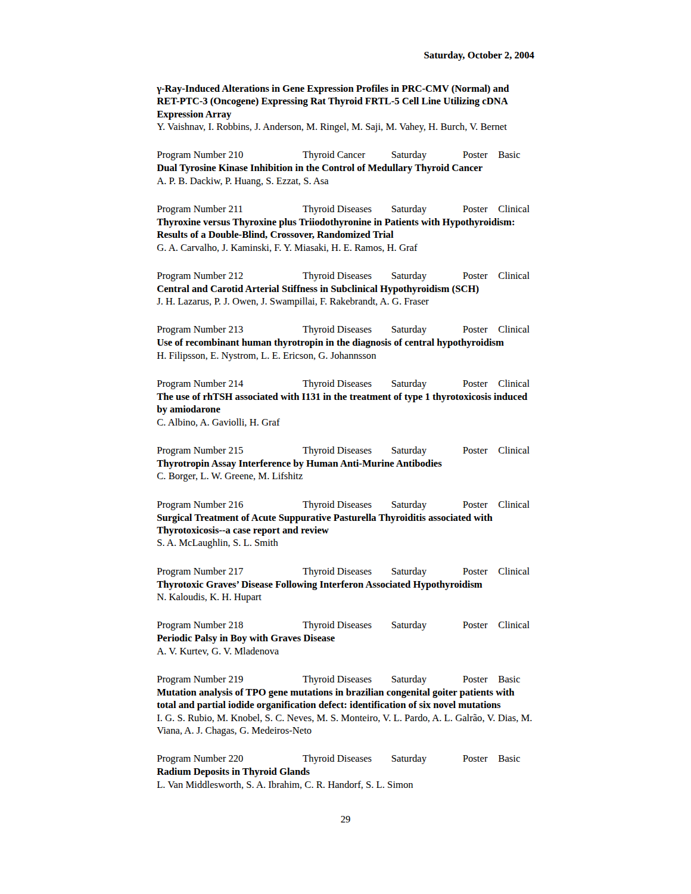Saturday, October 2, 2004
γ-Ray-Induced Alterations in Gene Expression Profiles in PRC-CMV (Normal) and RET-PTC-3 (Oncogene) Expressing Rat Thyroid FRTL-5 Cell Line Utilizing cDNA Expression Array
Y. Vaishnav, I. Robbins, J. Anderson, M. Ringel, M. Saji, M. Vahey, H. Burch, V. Bernet
Program Number 210 Thyroid Cancer Saturday Poster Basic
Dual Tyrosine Kinase Inhibition in the Control of Medullary Thyroid Cancer
A. P. B. Dackiw, P. Huang, S. Ezzat, S. Asa
Program Number 211 Thyroid Diseases Saturday Poster Clinical
Thyroxine versus Thyroxine plus Triiodothyronine in Patients with Hypothyroidism: Results of a Double-Blind, Crossover, Randomized Trial
G. A. Carvalho, J. Kaminski, F. Y. Miasaki, H. E. Ramos, H. Graf
Program Number 212 Thyroid Diseases Saturday Poster Clinical
Central and Carotid Arterial Stiffness in Subclinical Hypothyroidism (SCH)
J. H. Lazarus, P. J. Owen, J. Swampillai, F. Rakebrandt, A. G. Fraser
Program Number 213 Thyroid Diseases Saturday Poster Clinical
Use of recombinant human thyrotropin in the diagnosis of central hypothyroidism
H. Filipsson, E. Nystrom, L. E. Ericson, G. Johannsson
Program Number 214 Thyroid Diseases Saturday Poster Clinical
The use of rhTSH associated with I131 in the treatment of type 1 thyrotoxicosis induced by amiodarone
C. Albino, A. Gaviolli, H. Graf
Program Number 215 Thyroid Diseases Saturday Poster Clinical
Thyrotropin Assay Interference by Human Anti-Murine Antibodies
C. Borger, L. W. Greene, M. Lifshitz
Program Number 216 Thyroid Diseases Saturday Poster Clinical
Surgical Treatment of Acute Suppurative Pasturella Thyroiditis associated with Thyrotoxicosis--a case report and review
S. A. McLaughlin, S. L. Smith
Program Number 217 Thyroid Diseases Saturday Poster Clinical
Thyrotoxic Graves’ Disease Following Interferon Associated Hypothyroidism
N. Kaloudis, K. H. Hupart
Program Number 218 Thyroid Diseases Saturday Poster Clinical
Periodic Palsy in Boy with Graves Disease
A. V. Kurtev, G. V. Mladenova
Program Number 219 Thyroid Diseases Saturday Poster Basic
Mutation analysis of TPO gene mutations in brazilian congenital goiter patients with total and partial iodide organification defect: identification of six novel mutations
I. G. S. Rubio, M. Knobel, S. C. Neves, M. S. Monteiro, V. L. Pardo, A. L. Galrão, V. Dias, M. Viana, A. J. Chagas, G. Medeiros-Neto
Program Number 220 Thyroid Diseases Saturday Poster Basic
Radium Deposits in Thyroid Glands
L. Van Middlesworth, S. A. Ibrahim, C. R. Handorf, S. L. Simon
29